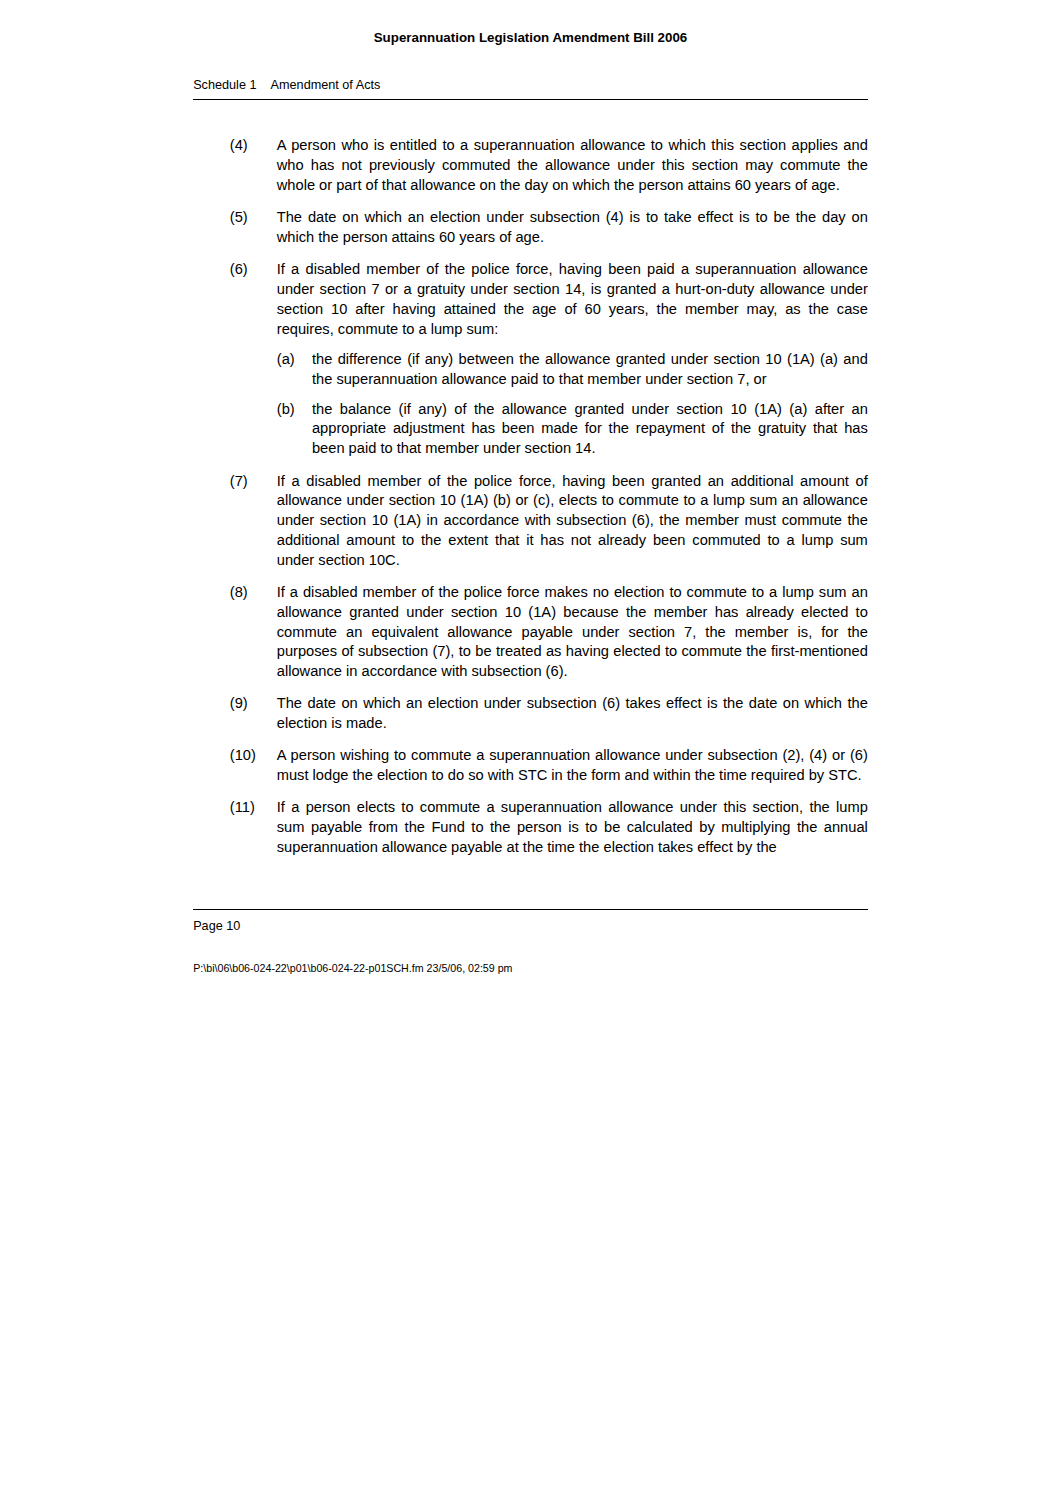Superannuation Legislation Amendment Bill 2006
Schedule 1 Amendment of Acts
(4)
A person who is entitled to a superannuation allowance to which this section applies and who has not previously commuted the allowance under this section may commute the whole or part of that allowance on the day on which the person attains 60 years of age.
(5)
The date on which an election under subsection (4) is to take effect is to be the day on which the person attains 60 years of age.
(6)
If a disabled member of the police force, having been paid a superannuation allowance under section 7 or a gratuity under section 14, is granted a hurt-on-duty allowance under section 10 after having attained the age of 60 years, the member may, as the case requires, commute to a lump sum:
(a)
the difference (if any) between the allowance granted under section 10 (1A) (a) and the superannuation allowance paid to that member under section 7, or
(b)
the balance (if any) of the allowance granted under section 10 (1A) (a) after an appropriate adjustment has been made for the repayment of the gratuity that has been paid to that member under section 14.
(7)
If a disabled member of the police force, having been granted an additional amount of allowance under section 10 (1A) (b) or (c), elects to commute to a lump sum an allowance under section 10 (1A) in accordance with subsection (6), the member must commute the additional amount to the extent that it has not already been commuted to a lump sum under section 10C.
(8)
If a disabled member of the police force makes no election to commute to a lump sum an allowance granted under section 10 (1A) because the member has already elected to commute an equivalent allowance payable under section 7, the member is, for the purposes of subsection (7), to be treated as having elected to commute the first-mentioned allowance in accordance with subsection (6).
(9)
The date on which an election under subsection (6) takes effect is the date on which the election is made.
(10)
A person wishing to commute a superannuation allowance under subsection (2), (4) or (6) must lodge the election to do so with STC in the form and within the time required by STC.
(11)
If a person elects to commute a superannuation allowance under this section, the lump sum payable from the Fund to the person is to be calculated by multiplying the annual superannuation allowance payable at the time the election takes effect by the
Page 10
P:\bi\06\b06-024-22\p01\b06-024-22-p01SCH.fm 23/5/06, 02:59 pm